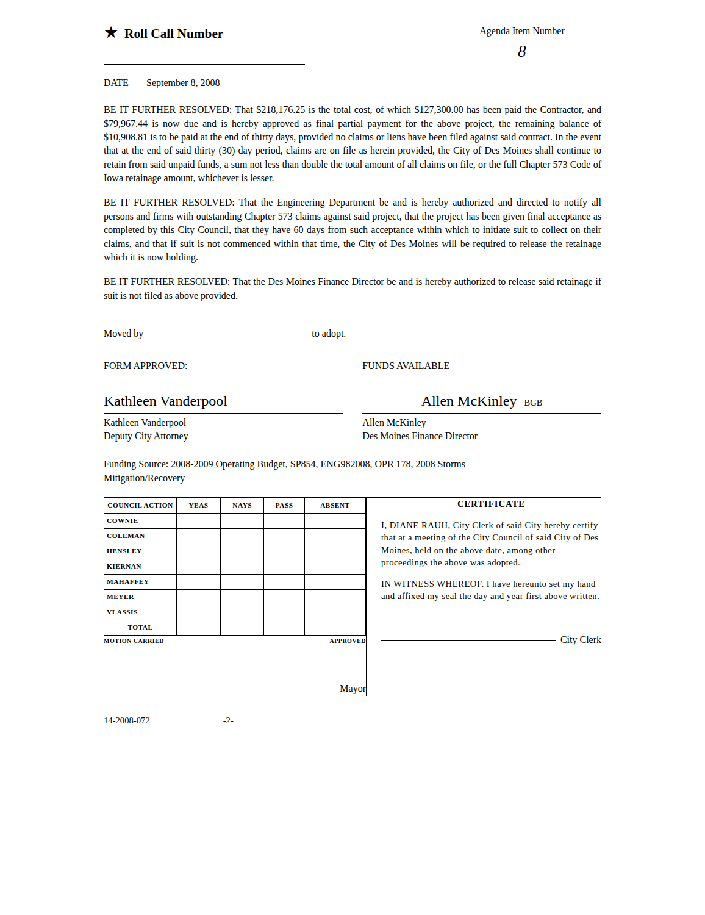★
Roll Call Number
Agenda Item Number
8
DATESeptember 8, 2008
BE IT FURTHER RESOLVED: That $218,176.25 is the total cost, of which $127,300.00 has been paid the Contractor, and $79,967.44 is now due and is hereby approved as final partial payment for the above project, the remaining balance of $10,908.81 is to be paid at the end of thirty days, provided no claims or liens have been filed against said contract. In the event that at the end of said thirty (30) day period, claims are on file as herein provided, the City of Des Moines shall continue to retain from said unpaid funds, a sum not less than double the total amount of all claims on file, or the full Chapter 573 Code of Iowa retainage amount, whichever is lesser.
BE IT FURTHER RESOLVED: That the Engineering Department be and is hereby authorized and directed to notify all persons and firms with outstanding Chapter 573 claims against said project, that the project has been given final acceptance as completed by this City Council, that they have 60 days from such acceptance within which to initiate suit to collect on their claims, and that if suit is not commenced within that time, the City of Des Moines will be required to release the retainage which it is now holding.
BE IT FURTHER RESOLVED: That the Des Moines Finance Director be and is hereby authorized to release said retainage if suit is not filed as above provided.
Moved by to adopt.
FORM APPROVED:
Kathleen Vanderpool
Kathleen Vanderpool
Deputy City Attorney
FUNDS AVAILABLE
Allen McKinley BGB
Allen McKinley
Des Moines Finance Director
Funding Source: 2008-2009 Operating Budget, SP854, ENG982008, OPR 178, 2008 Storms
Mitigation/Recovery
| COUNCIL ACTION | YEAS | NAYS | PASS | ABSENT |
| --- | --- | --- | --- | --- |
| COWNIE | | | | |
| COLEMAN | | | | |
| HENSLEY | | | | |
| KIERNAN | | | | |
| MAHAFFEY | | | | |
| MEYER | | | | |
| VLASSIS | | | | |
| TOTAL | | | | |
MOTION CARRIED APPROVED
Mayor
CERTIFICATE
I, DIANE RAUH, City Clerk of said City hereby certify that at a meeting of the City Council of said City of Des Moines, held on the above date, among other proceedings the above was adopted.
IN WITNESS WHEREOF, I have hereunto set my hand and affixed my seal the day and year first above written.
City Clerk
14-2008-072 -2-